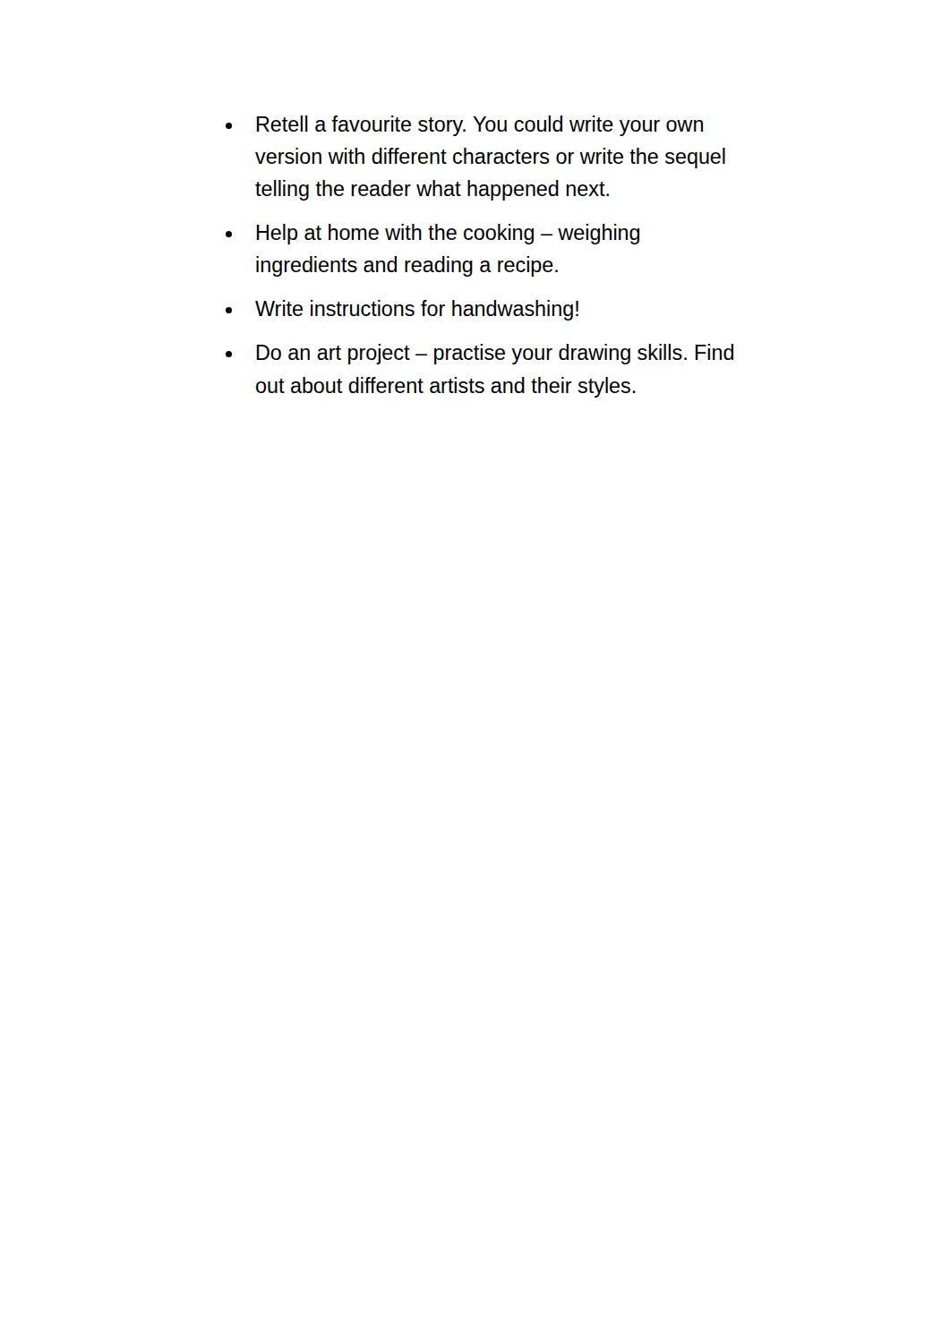Retell a favourite story. You could write your own version with different characters or write the sequel telling the reader what happened next.
Help at home with the cooking – weighing ingredients and reading a recipe.
Write instructions for handwashing!
Do an art project – practise your drawing skills. Find out about different artists and their styles.